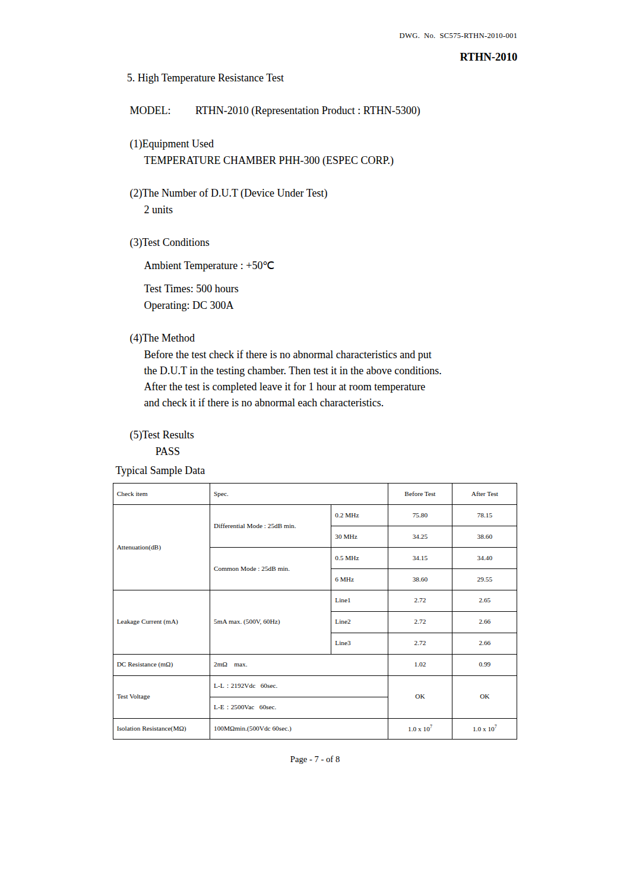DWG. No. SC575-RTHN-2010-001
RTHN-2010
5. High Temperature Resistance Test
MODEL: RTHN-2010 (Representation Product : RTHN-5300)
(1)Equipment Used
TEMPERATURE CHAMBER PHH-300 (ESPEC CORP.)
(2)The Number of D.U.T (Device Under Test)
2 units
(3)Test Conditions
Ambient Temperature : +50℃
Test Times: 500 hours
Operating: DC 300A
(4)The Method
Before the test check if there is no abnormal characteristics and put
the D.U.T in the testing chamber. Then test it in the above conditions.
After the test is completed leave it for 1 hour at room temperature
and check it if there is no abnormal each characteristics.
(5)Test Results
PASS
Typical Sample Data
| Check item | Spec. | Before Test | After Test |
| Attenuation(dB) | Differential Mode : 25dB min. | 0.2 MHz | 75.80 | 78.15 |
| 30 MHz | 34.25 | 38.60 |
| Common Mode : 25dB min. | 0.5 MHz | 34.15 | 34.40 |
| 6 MHz | 38.60 | 29.55 |
| Leakage Current (mA) | 5mA max. (500V, 60Hz) | Line1 | 2.72 | 2.65 |
| Line2 | 2.72 | 2.66 |
| Line3 | 2.72 | 2.66 |
| DC Resistance (mΩ) | 2mΩ max. | 1.02 | 0.99 |
| Test Voltage | L-L：2192Vdc 60sec. | OK | OK |
| L-E：2500Vac 60sec. |
| Isolation Resistance(MΩ) | 100MΩmin.(500Vdc 60sec.) | 1.0 x 10 7 | 1.0 x 10 7 |
Page - 7 - of 8